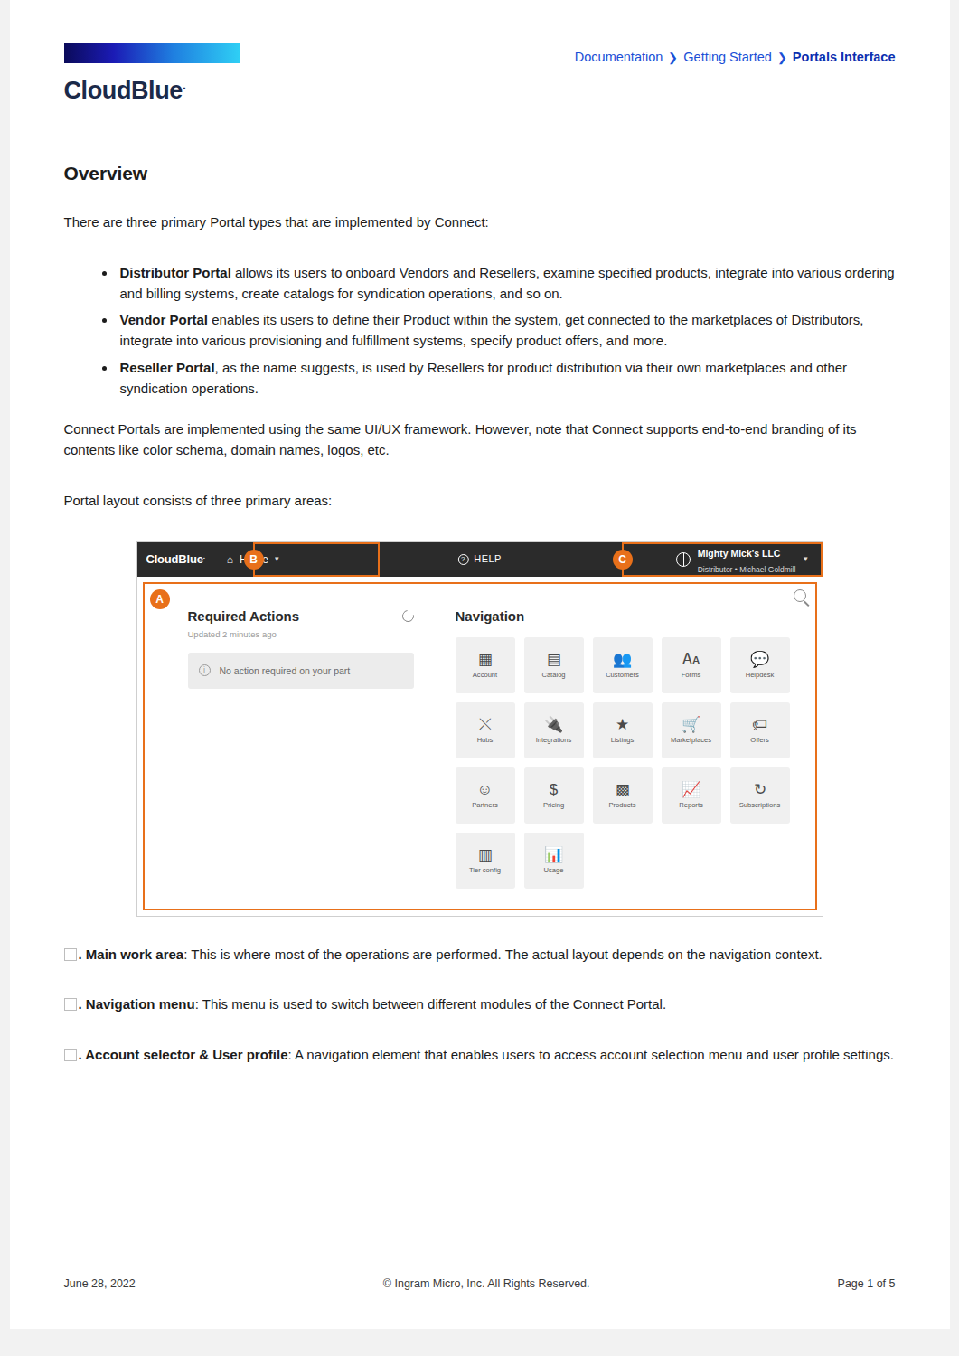CloudBlue.
Documentation❯Getting Started❯Portals Interface
Overview
There are three primary Portal types that are implemented by Connect:
Distributor Portal allows its users to onboard Vendors and Resellers, examine specified products, integrate into various ordering and billing systems, create catalogs for syndication operations, and so on.
Vendor Portal enables its users to define their Product within the system, get connected to the marketplaces of Distributors, integrate into various provisioning and fulfillment systems, specify product offers, and more.
Reseller Portal, as the name suggests, is used by Resellers for product distribution via their own marketplaces and other syndication operations.
Connect Portals are implemented using the same UI/UX framework. However, note that Connect supports end-to-end branding of its contents like color schema, domain names, logos, etc.
Portal layout consists of three primary areas:
CloudBlue.
⌂Home▾
?HELP
Mighty Mick's LLC
Distributor • Michael Goldmill ▾
Required Actions
Updated 2 minutes ago
iNo action required on your part
Navigation
▦Account
▤Catalog
👥Customers
🗛Forms
💬Helpdesk
⤬Hubs
🔌Integrations
★Listings
🛒Marketplaces
🏷Offers
☺Partners
$Pricing
▩Products
📈Reports
↻Subscriptions
▥Tier config
📊Usage
B C A
. Main work area: This is where most of the operations are performed. The actual layout depends on the navigation context.
. Navigation menu: This menu is used to switch between different modules of the Connect Portal.
. Account selector & User profile: A navigation element that enables users to access account selection menu and user profile settings.
June 28, 2022
© Ingram Micro, Inc. All Rights Reserved.
Page 1 of 5